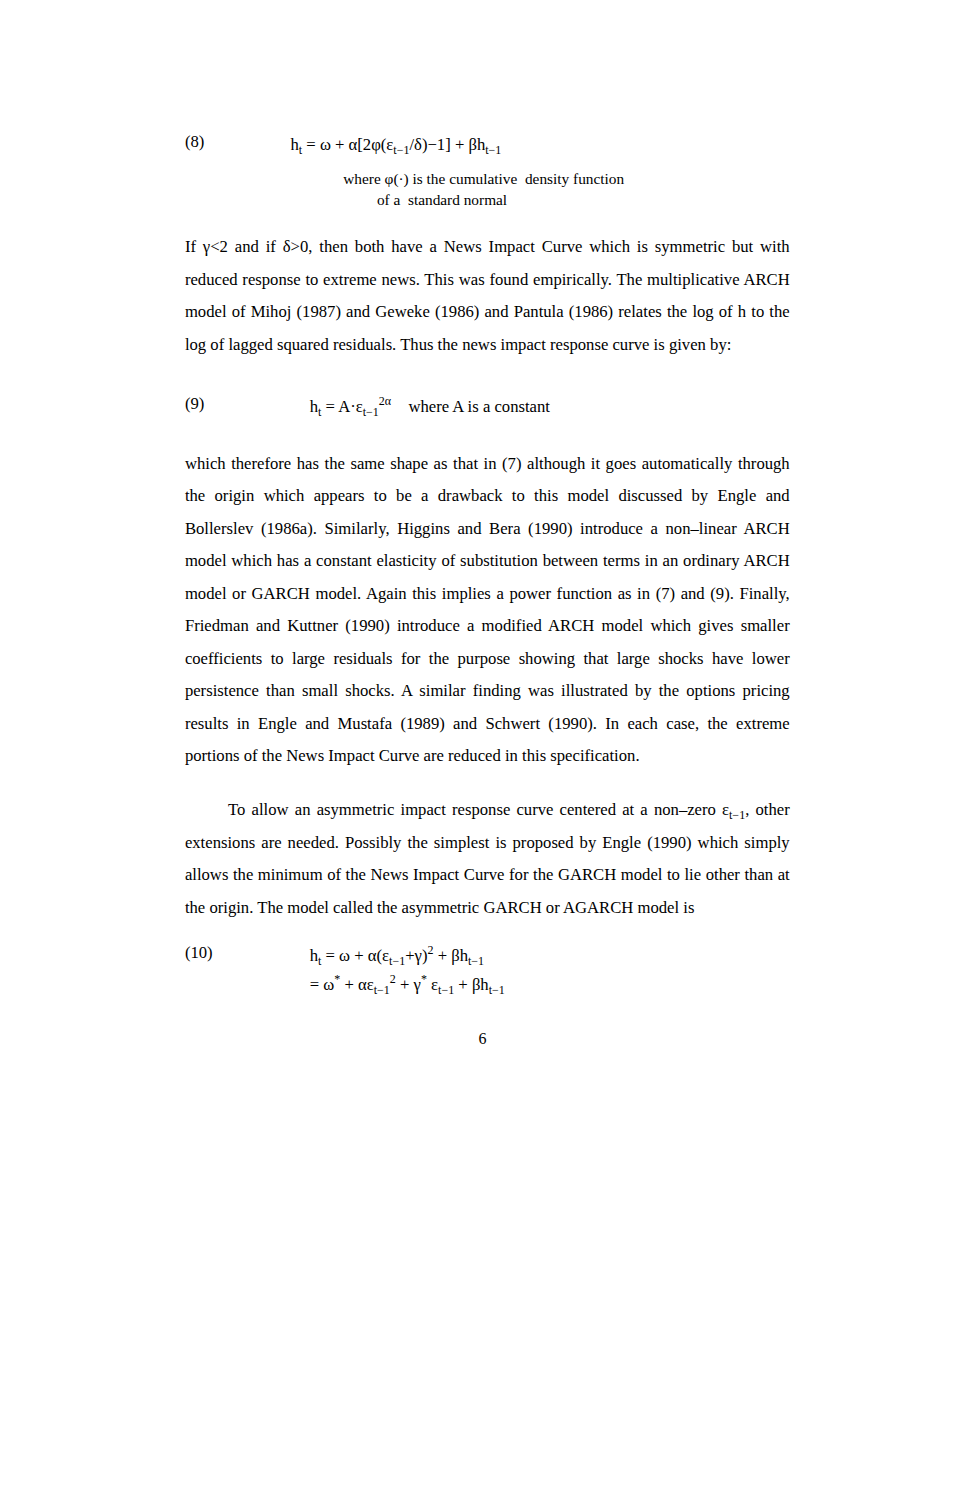(8)
ht = ω + α[2φ(εt−1/δ)−1] + βht−1
where φ(·) is the cumulative density function of a standard normal
If γ<2 and if δ>0, then both have a News Impact Curve which is symmetric but with reduced response to extreme news. This was found empirically. The multiplicative ARCH model of Mihoj (1987) and Geweke (1986) and Pantula (1986) relates the log of h to the log of lagged squared residuals. Thus the news impact response curve is given by:
(9)
ht = A·εt−12α where A is a constant
which therefore has the same shape as that in (7) although it goes automatically through the origin which appears to be a drawback to this model discussed by Engle and Bollerslev (1986a). Similarly, Higgins and Bera (1990) introduce a non–linear ARCH model which has a constant elasticity of substitution between terms in an ordinary ARCH model or GARCH model. Again this implies a power function as in (7) and (9). Finally, Friedman and Kuttner (1990) introduce a modified ARCH model which gives smaller coefficients to large residuals for the purpose showing that large shocks have lower persistence than small shocks. A similar finding was illustrated by the options pricing results in Engle and Mustafa (1989) and Schwert (1990). In each case, the extreme portions of the News Impact Curve are reduced in this specification.
To allow an asymmetric impact response curve centered at a non–zero εt−1, other extensions are needed. Possibly the simplest is proposed by Engle (1990) which simply allows the minimum of the News Impact Curve for the GARCH model to lie other than at the origin. The model called the asymmetric GARCH or AGARCH model is
(10)
ht = ω + α(εt−1+γ)2 + βht−1 = ω* + αεt−12 + γ* εt−1 + βht−1
6